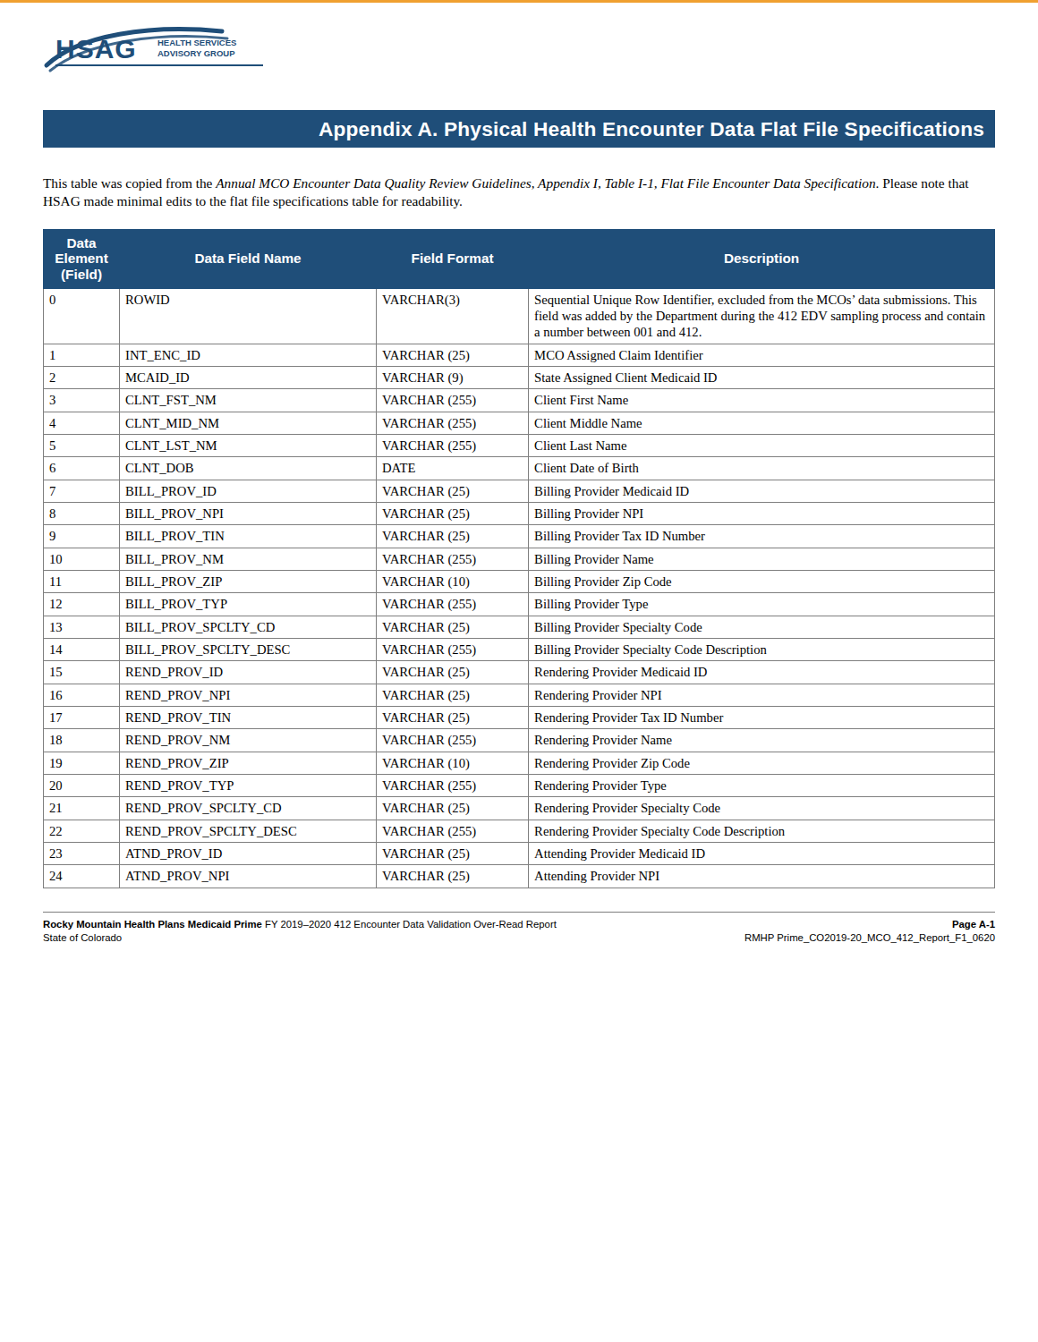HSAG Health Services Advisory Group HSAG HEALTH SERVICES ADVISORY GROUP
Appendix A. Physical Health Encounter Data Flat File Specifications
This table was copied from the Annual MCO Encounter Data Quality Review Guidelines, Appendix I, Table I-1, Flat File Encounter Data Specification. Please note that HSAG made minimal edits to the flat file specifications table for readability.
Physical Health Encounter Data Flat File Specifications
| Data Element (Field) | Data Field Name | Field Format | Description |
| --- | --- | --- | --- |
| 0 | ROWID | VARCHAR(3) | Sequential Unique Row Identifier, excluded from the MCOs’ data submissions. This field was added by the Department during the 412 EDV sampling process and contain a number between 001 and 412. |
| 1 | INT_ENC_ID | VARCHAR (25) | MCO Assigned Claim Identifier |
| 2 | MCAID_ID | VARCHAR (9) | State Assigned Client Medicaid ID |
| 3 | CLNT_FST_NM | VARCHAR (255) | Client First Name |
| 4 | CLNT_MID_NM | VARCHAR (255) | Client Middle Name |
| 5 | CLNT_LST_NM | VARCHAR (255) | Client Last Name |
| 6 | CLNT_DOB | DATE | Client Date of Birth |
| 7 | BILL_PROV_ID | VARCHAR (25) | Billing Provider Medicaid ID |
| 8 | BILL_PROV_NPI | VARCHAR (25) | Billing Provider NPI |
| 9 | BILL_PROV_TIN | VARCHAR (25) | Billing Provider Tax ID Number |
| 10 | BILL_PROV_NM | VARCHAR (255) | Billing Provider Name |
| 11 | BILL_PROV_ZIP | VARCHAR (10) | Billing Provider Zip Code |
| 12 | BILL_PROV_TYP | VARCHAR (255) | Billing Provider Type |
| 13 | BILL_PROV_SPCLTY_CD | VARCHAR (25) | Billing Provider Specialty Code |
| 14 | BILL_PROV_SPCLTY_DESC | VARCHAR (255) | Billing Provider Specialty Code Description |
| 15 | REND_PROV_ID | VARCHAR (25) | Rendering Provider Medicaid ID |
| 16 | REND_PROV_NPI | VARCHAR (25) | Rendering Provider NPI |
| 17 | REND_PROV_TIN | VARCHAR (25) | Rendering Provider Tax ID Number |
| 18 | REND_PROV_NM | VARCHAR (255) | Rendering Provider Name |
| 19 | REND_PROV_ZIP | VARCHAR (10) | Rendering Provider Zip Code |
| 20 | REND_PROV_TYP | VARCHAR (255) | Rendering Provider Type |
| 21 | REND_PROV_SPCLTY_CD | VARCHAR (25) | Rendering Provider Specialty Code |
| 22 | REND_PROV_SPCLTY_DESC | VARCHAR (255) | Rendering Provider Specialty Code Description |
| 23 | ATND_PROV_ID | VARCHAR (25) | Attending Provider Medicaid ID |
| 24 | ATND_PROV_NPI | VARCHAR (25) | Attending Provider NPI |
Rocky Mountain Health Plans Medicaid Prime FY 2019–2020 412 Encounter Data Validation Over-Read Report
State of Colorado
Page A-1
RMHP Prime_CO2019-20_MCO_412_Report_F1_0620